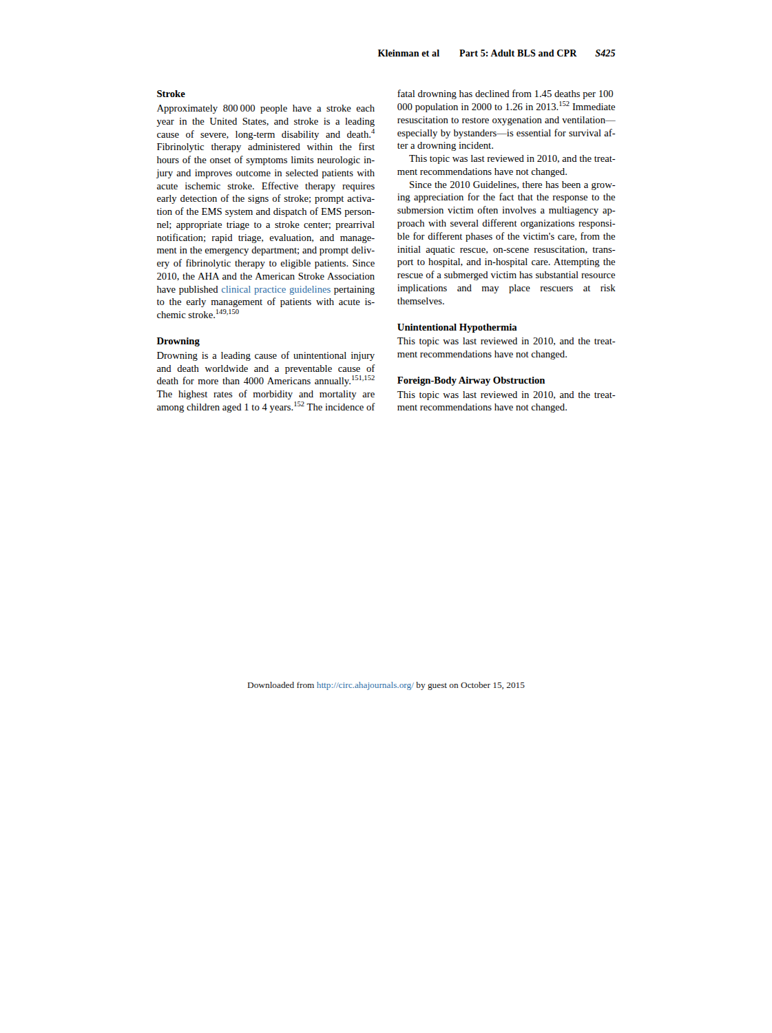Kleinman et al Part 5: Adult BLS and CPR S425
Stroke
Approximately 800 000 people have a stroke each year in the United States, and stroke is a leading cause of severe, long-term disability and death.4 Fibrinolytic therapy administered within the first hours of the onset of symptoms limits neurologic injury and improves outcome in selected patients with acute ischemic stroke. Effective therapy requires early detection of the signs of stroke; prompt activation of the EMS system and dispatch of EMS personnel; appropriate triage to a stroke center; prearrival notification; rapid triage, evaluation, and management in the emergency department; and prompt delivery of fibrinolytic therapy to eligible patients. Since 2010, the AHA and the American Stroke Association have published clinical practice guidelines pertaining to the early management of patients with acute ischemic stroke.149,150
Drowning
Drowning is a leading cause of unintentional injury and death worldwide and a preventable cause of death for more than 4000 Americans annually.151,152 The highest rates of morbidity and mortality are among children aged 1 to 4 years.152 The incidence of fatal drowning has declined from 1.45 deaths per 100 000 population in 2000 to 1.26 in 2013.152 Immediate resuscitation to restore oxygenation and ventilation—especially by bystanders—is essential for survival after a drowning incident.
This topic was last reviewed in 2010, and the treatment recommendations have not changed.
Since the 2010 Guidelines, there has been a growing appreciation for the fact that the response to the submersion victim often involves a multiagency approach with several different organizations responsible for different phases of the victim's care, from the initial aquatic rescue, on-scene resuscitation, transport to hospital, and in-hospital care. Attempting the rescue of a submerged victim has substantial resource implications and may place rescuers at risk themselves.
Unintentional Hypothermia
This topic was last reviewed in 2010, and the treatment recommendations have not changed.
Foreign-Body Airway Obstruction
This topic was last reviewed in 2010, and the treatment recommendations have not changed.
Downloaded from http://circ.ahajournals.org/ by guest on October 15, 2015